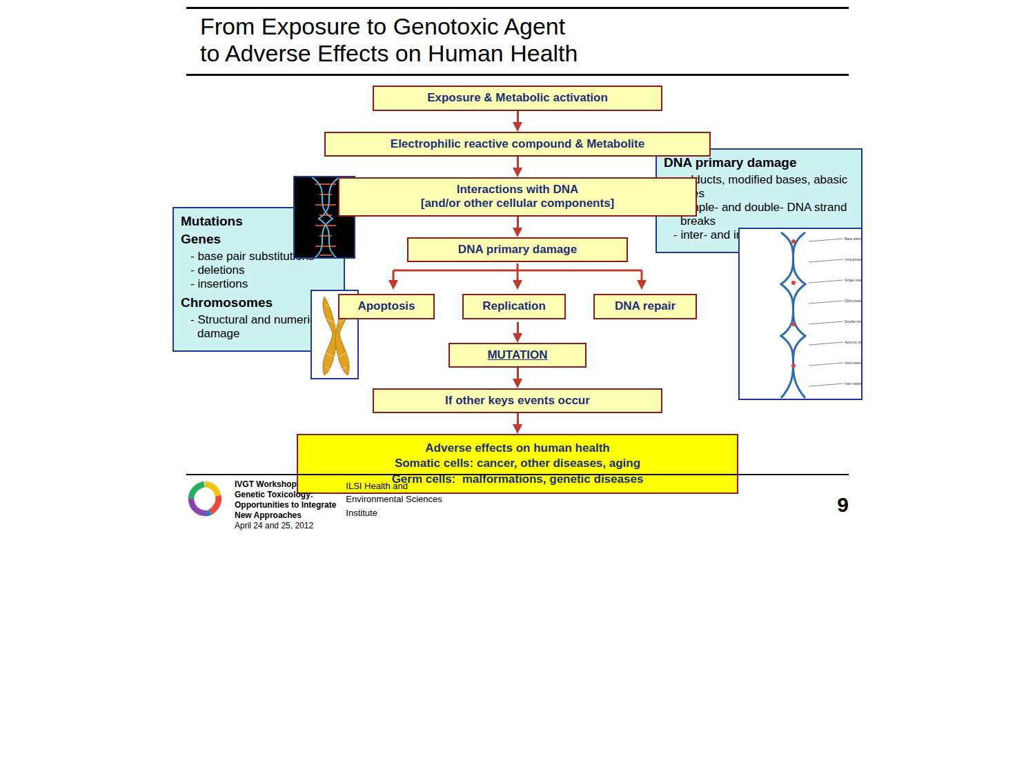From Exposure to Genotoxic Agent
to Adverse Effects on Human Health
Mutations
Genes
- base pair substitutions
- deletions
- insertions
Chromosomes
- Structural and numerical damage
DNA primary damage
- adducts, modified bases, abasic sites
- simple- and double- DNA strand breaks
- inter- and intra-strand crosslink
Base alteration Intra-protein crosslink Single strand break DNA-protein crosslink Double strand break Apurinic site Intra-strand crosslink Inter-strand crosslink
Exposure & Metabolic activation
Electrophilic reactive compound & Metabolite
Interactions with DNA
[and/or other cellular components]
DNA primary damage
Apoptosis
Replication
DNA repair
MUTATION
If other keys events occur
Adverse effects on human health
Somatic cells: cancer, other diseases, aging
Germ cells: malformations, genetic diseases
IVGT Workshop
Genetic Toxicology:
Opportunities to Integrate
New Approaches
April 24 and 25, 2012
ILSI Health and
Environmental Sciences
Institute
9